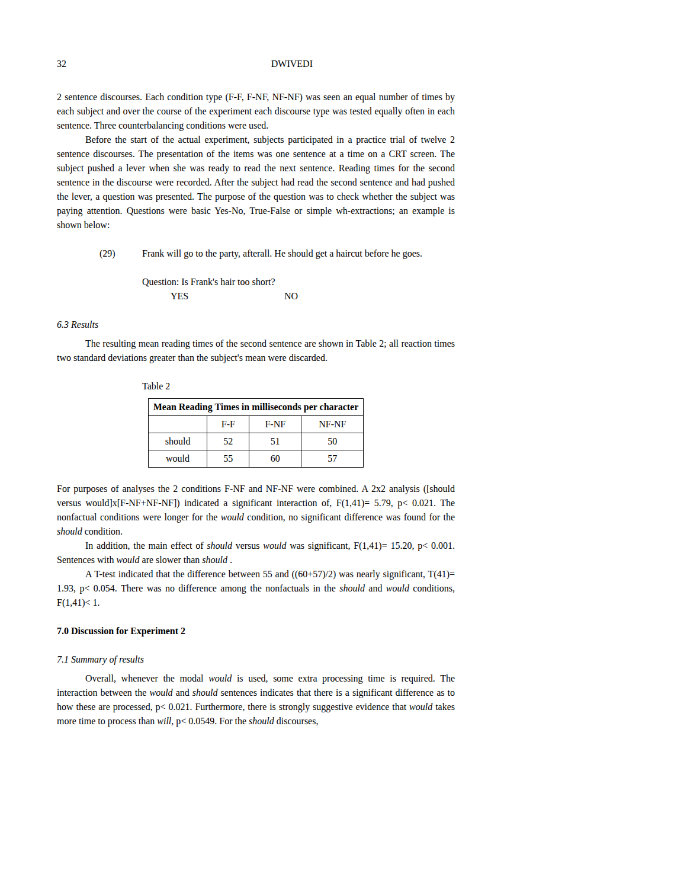32 DWIVEDI
2 sentence discourses. Each condition type (F-F, F-NF, NF-NF) was seen an equal number of times by each subject and over the course of the experiment each discourse type was tested equally often in each sentence. Three counterbalancing conditions were used.
Before the start of the actual experiment, subjects participated in a practice trial of twelve 2 sentence discourses. The presentation of the items was one sentence at a time on a CRT screen. The subject pushed a lever when she was ready to read the next sentence. Reading times for the second sentence in the discourse were recorded. After the subject had read the second sentence and had pushed the lever, a question was presented. The purpose of the question was to check whether the subject was paying attention. Questions were basic Yes-No, True-False or simple wh-extractions; an example is shown below:
(29) Frank will go to the party, afterall. He should get a haircut before he goes.
Question: Is Frank's hair too short?
YES NO
6.3 Results
The resulting mean reading times of the second sentence are shown in Table 2; all reaction times two standard deviations greater than the subject's mean were discarded.
Table 2
| Mean Reading Times in milliseconds per character |
| --- |
| | F-F | F-NF | NF-NF |
| should | 52 | 51 | 50 |
| would | 55 | 60 | 57 |
For purposes of analyses the 2 conditions F-NF and NF-NF were combined. A 2x2 analysis ([should versus would]x[F-NF+NF-NF]) indicated a significant interaction of, F(1,41)= 5.79, p< 0.021. The nonfactual conditions were longer for the would condition, no significant difference was found for the should condition.
In addition, the main effect of should versus would was significant, F(1,41)= 15.20, p< 0.001. Sentences with would are slower than should .
A T-test indicated that the difference between 55 and ((60+57)/2) was nearly significant, T(41)= 1.93, p< 0.054. There was no difference among the nonfactuals in the should and would conditions, F(1,41)< 1.
7.0 Discussion for Experiment 2
7.1 Summary of results
Overall, whenever the modal would is used, some extra processing time is required. The interaction between the would and should sentences indicates that there is a significant difference as to how these are processed, p< 0.021. Furthermore, there is strongly suggestive evidence that would takes more time to process than will, p< 0.0549. For the should discourses,